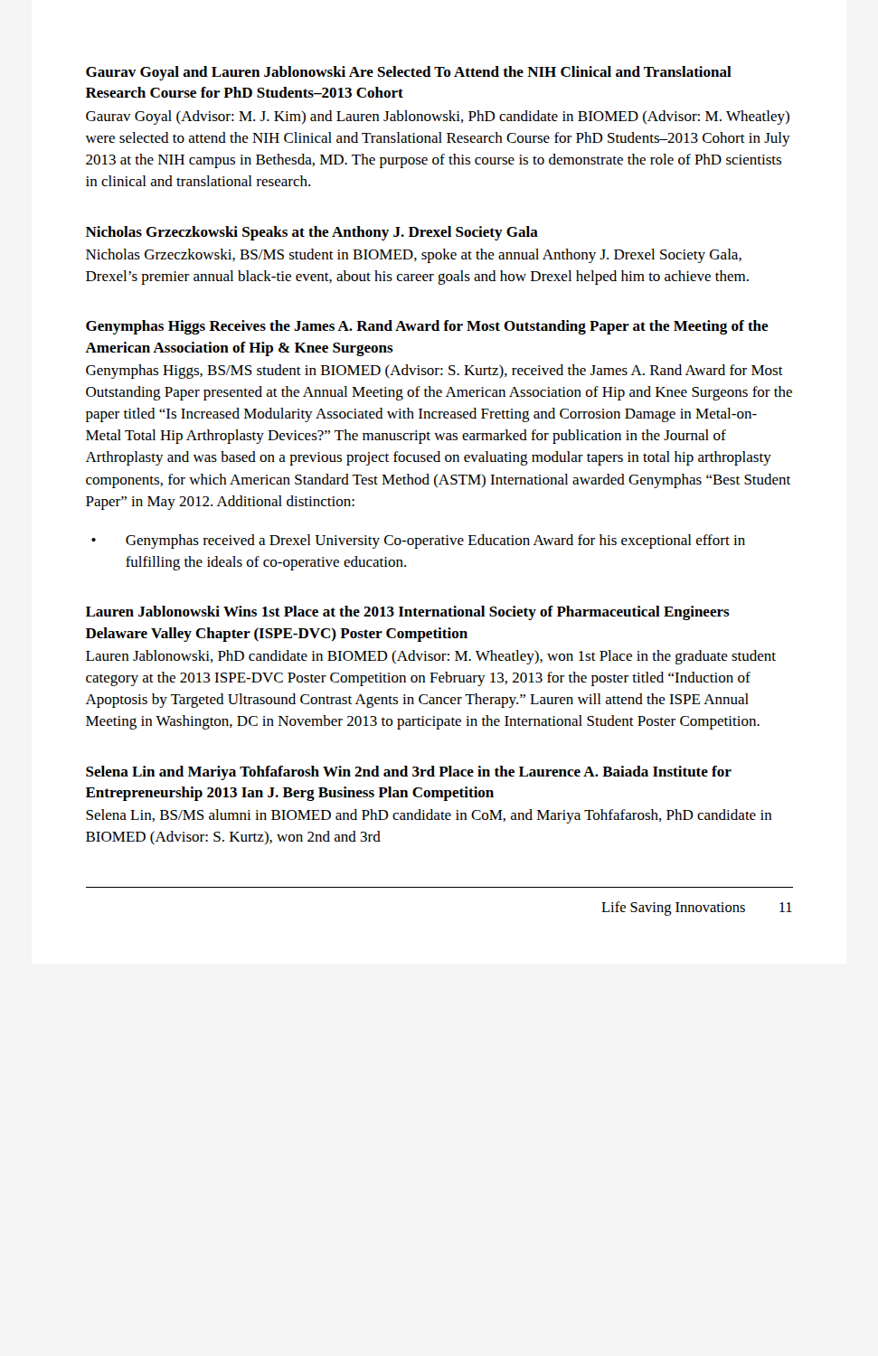Gaurav Goyal and Lauren Jablonowski Are Selected To Attend the NIH Clinical and Translational Research Course for PhD Students–2013 Cohort
Gaurav Goyal (Advisor: M. J. Kim) and Lauren Jablonowski, PhD candidate in BIOMED (Advisor: M. Wheatley) were selected to attend the NIH Clinical and Translational Research Course for PhD Students–2013 Cohort in July 2013 at the NIH campus in Bethesda, MD. The purpose of this course is to demonstrate the role of PhD scientists in clinical and translational research.
Nicholas Grzeczkowski Speaks at the Anthony J. Drexel Society Gala
Nicholas Grzeczkowski, BS/MS student in BIOMED, spoke at the annual Anthony J. Drexel Society Gala, Drexel’s premier annual black-tie event, about his career goals and how Drexel helped him to achieve them.
Genymphas Higgs Receives the James A. Rand Award for Most Outstanding Paper at the Meeting of the American Association of Hip & Knee Surgeons
Genymphas Higgs, BS/MS student in BIOMED (Advisor: S. Kurtz), received the James A. Rand Award for Most Outstanding Paper presented at the Annual Meeting of the American Association of Hip and Knee Surgeons for the paper titled “Is Increased Modularity Associated with Increased Fretting and Corrosion Damage in Metal-on-Metal Total Hip Arthroplasty Devices?” The manuscript was earmarked for publication in the Journal of Arthroplasty and was based on a previous project focused on evaluating modular tapers in total hip arthroplasty components, for which American Standard Test Method (ASTM) International awarded Genymphas “Best Student Paper” in May 2012. Additional distinction:
Genymphas received a Drexel University Co-operative Education Award for his exceptional effort in fulfilling the ideals of co-operative education.
Lauren Jablonowski Wins 1st Place at the 2013 International Society of Pharmaceutical Engineers Delaware Valley Chapter (ISPE-DVC) Poster Competition
Lauren Jablonowski, PhD candidate in BIOMED (Advisor: M. Wheatley), won 1st Place in the graduate student category at the 2013 ISPE-DVC Poster Competition on February 13, 2013 for the poster titled “Induction of Apoptosis by Targeted Ultrasound Contrast Agents in Cancer Therapy.” Lauren will attend the ISPE Annual Meeting in Washington, DC in November 2013 to participate in the International Student Poster Competition.
Selena Lin and Mariya Tohfafarosh Win 2nd and 3rd Place in the Laurence A. Baiada Institute for Entrepreneurship 2013 Ian J. Berg Business Plan Competition
Selena Lin, BS/MS alumni in BIOMED and PhD candidate in CoM, and Mariya Tohfafarosh, PhD candidate in BIOMED (Advisor: S. Kurtz), won 2nd and 3rd
Life Saving Innovations11